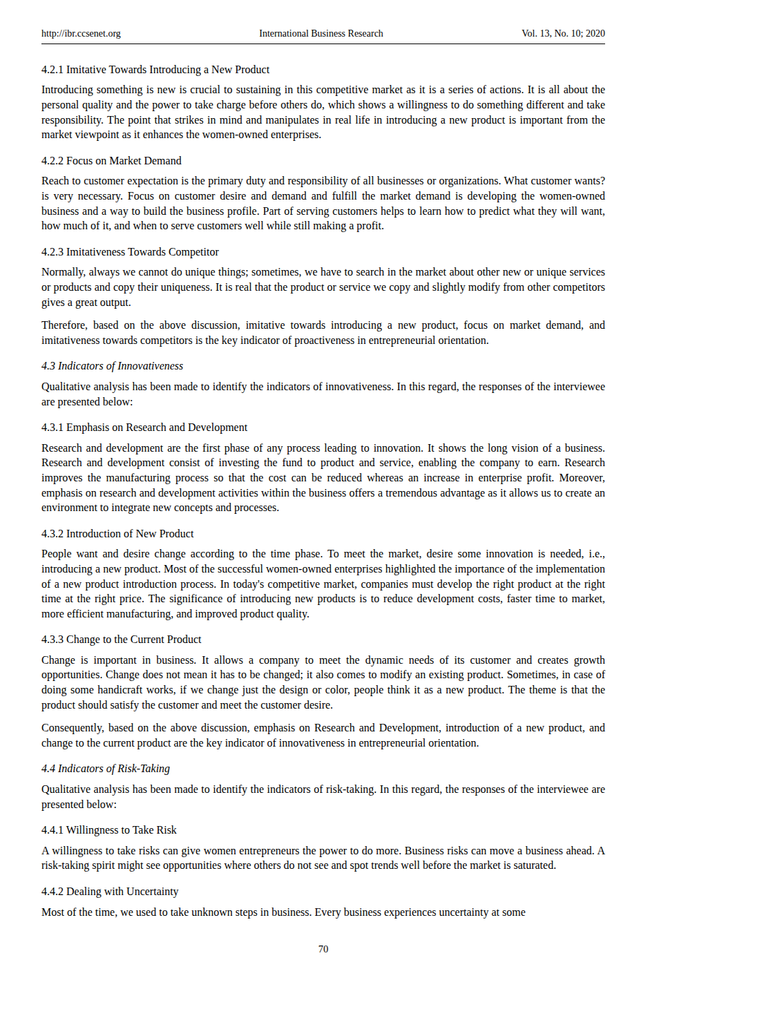http://ibr.ccsenet.org International Business Research Vol. 13, No. 10; 2020
4.2.1 Imitative Towards Introducing a New Product
Introducing something is new is crucial to sustaining in this competitive market as it is a series of actions. It is all about the personal quality and the power to take charge before others do, which shows a willingness to do something different and take responsibility. The point that strikes in mind and manipulates in real life in introducing a new product is important from the market viewpoint as it enhances the women-owned enterprises.
4.2.2 Focus on Market Demand
Reach to customer expectation is the primary duty and responsibility of all businesses or organizations. What customer wants? is very necessary. Focus on customer desire and demand and fulfill the market demand is developing the women-owned business and a way to build the business profile. Part of serving customers helps to learn how to predict what they will want, how much of it, and when to serve customers well while still making a profit.
4.2.3 Imitativeness Towards Competitor
Normally, always we cannot do unique things; sometimes, we have to search in the market about other new or unique services or products and copy their uniqueness. It is real that the product or service we copy and slightly modify from other competitors gives a great output.
Therefore, based on the above discussion, imitative towards introducing a new product, focus on market demand, and imitativeness towards competitors is the key indicator of proactiveness in entrepreneurial orientation.
4.3 Indicators of Innovativeness
Qualitative analysis has been made to identify the indicators of innovativeness. In this regard, the responses of the interviewee are presented below:
4.3.1 Emphasis on Research and Development
Research and development are the first phase of any process leading to innovation. It shows the long vision of a business. Research and development consist of investing the fund to product and service, enabling the company to earn. Research improves the manufacturing process so that the cost can be reduced whereas an increase in enterprise profit. Moreover, emphasis on research and development activities within the business offers a tremendous advantage as it allows us to create an environment to integrate new concepts and processes.
4.3.2 Introduction of New Product
People want and desire change according to the time phase. To meet the market, desire some innovation is needed, i.e., introducing a new product. Most of the successful women-owned enterprises highlighted the importance of the implementation of a new product introduction process. In today's competitive market, companies must develop the right product at the right time at the right price. The significance of introducing new products is to reduce development costs, faster time to market, more efficient manufacturing, and improved product quality.
4.3.3 Change to the Current Product
Change is important in business. It allows a company to meet the dynamic needs of its customer and creates growth opportunities. Change does not mean it has to be changed; it also comes to modify an existing product. Sometimes, in case of doing some handicraft works, if we change just the design or color, people think it as a new product. The theme is that the product should satisfy the customer and meet the customer desire.
Consequently, based on the above discussion, emphasis on Research and Development, introduction of a new product, and change to the current product are the key indicator of innovativeness in entrepreneurial orientation.
4.4 Indicators of Risk-Taking
Qualitative analysis has been made to identify the indicators of risk-taking. In this regard, the responses of the interviewee are presented below:
4.4.1 Willingness to Take Risk
A willingness to take risks can give women entrepreneurs the power to do more. Business risks can move a business ahead. A risk-taking spirit might see opportunities where others do not see and spot trends well before the market is saturated.
4.4.2 Dealing with Uncertainty
Most of the time, we used to take unknown steps in business. Every business experiences uncertainty at some
70